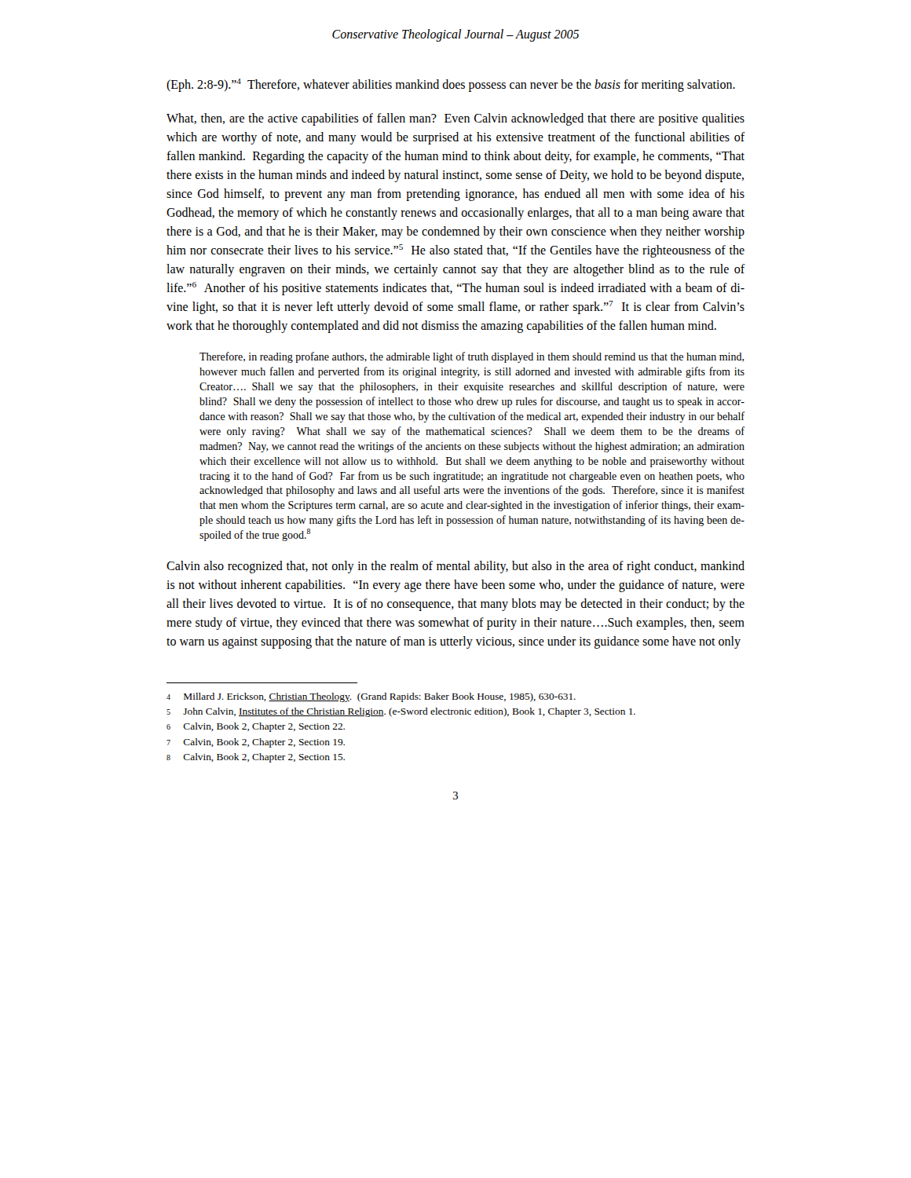Conservative Theological Journal – August 2005
(Eph. 2:8-9).”4 Therefore, whatever abilities mankind does possess can never be the basis for meriting salvation.
What, then, are the active capabilities of fallen man? Even Calvin acknowledged that there are positive qualities which are worthy of note, and many would be surprised at his extensive treatment of the functional abilities of fallen mankind. Regarding the capacity of the human mind to think about deity, for example, he comments, “That there exists in the human minds and indeed by natural instinct, some sense of Deity, we hold to be beyond dispute, since God himself, to prevent any man from pretending ignorance, has endued all men with some idea of his Godhead, the memory of which he constantly renews and occasionally enlarges, that all to a man being aware that there is a God, and that he is their Maker, may be condemned by their own conscience when they neither worship him nor consecrate their lives to his service.”5 He also stated that, “If the Gentiles have the righteousness of the law naturally engraven on their minds, we certainly cannot say that they are altogether blind as to the rule of life.”6 Another of his positive statements indicates that, “The human soul is indeed irradiated with a beam of divine light, so that it is never left utterly devoid of some small flame, or rather spark.”7 It is clear from Calvin’s work that he thoroughly contemplated and did not dismiss the amazing capabilities of the fallen human mind.
Therefore, in reading profane authors, the admirable light of truth displayed in them should remind us that the human mind, however much fallen and perverted from its original integrity, is still adorned and invested with admirable gifts from its Creator…. Shall we say that the philosophers, in their exquisite researches and skillful description of nature, were blind? Shall we deny the possession of intellect to those who drew up rules for discourse, and taught us to speak in accordance with reason? Shall we say that those who, by the cultivation of the medical art, expended their industry in our behalf were only raving? What shall we say of the mathematical sciences? Shall we deem them to be the dreams of madmen? Nay, we cannot read the writings of the ancients on these subjects without the highest admiration; an admiration which their excellence will not allow us to withhold. But shall we deem anything to be noble and praiseworthy without tracing it to the hand of God? Far from us be such ingratitude; an ingratitude not chargeable even on heathen poets, who acknowledged that philosophy and laws and all useful arts were the inventions of the gods. Therefore, since it is manifest that men whom the Scriptures term carnal, are so acute and clear-sighted in the investigation of inferior things, their example should teach us how many gifts the Lord has left in possession of human nature, notwithstanding of its having been despoiled of the true good.8
Calvin also recognized that, not only in the realm of mental ability, but also in the area of right conduct, mankind is not without inherent capabilities. “In every age there have been some who, under the guidance of nature, were all their lives devoted to virtue. It is of no consequence, that many blots may be detected in their conduct; by the mere study of virtue, they evinced that there was somewhat of purity in their nature….Such examples, then, seem to warn us against supposing that the nature of man is utterly vicious, since under its guidance some have not only
4 Millard J. Erickson, Christian Theology. (Grand Rapids: Baker Book House, 1985), 630-631.
5 John Calvin, Institutes of the Christian Religion. (e-Sword electronic edition), Book 1, Chapter 3, Section 1.
6 Calvin, Book 2, Chapter 2, Section 22.
7 Calvin, Book 2, Chapter 2, Section 19.
8 Calvin, Book 2, Chapter 2, Section 15.
3